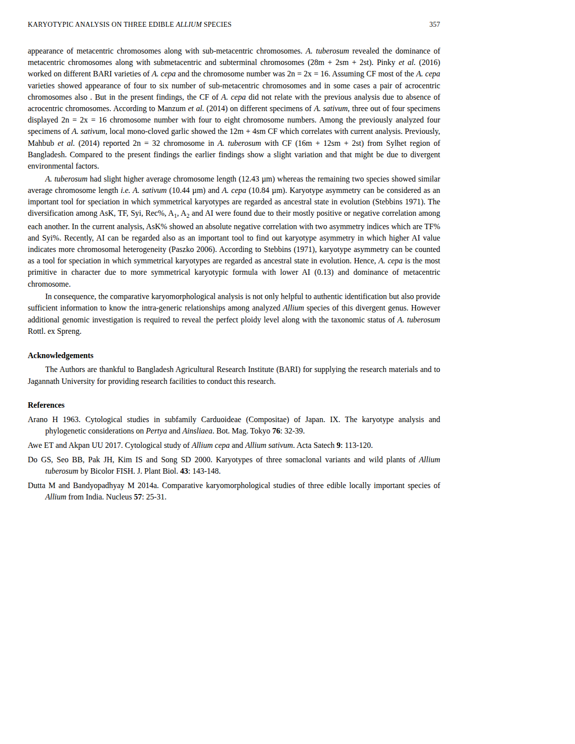Karyotypic analysis on three edible Allium species 357
appearance of metacentric chromosomes along with sub-metacentric chromosomes. A. tuberosum revealed the dominance of metacentric chromosomes along with submetacentric and subterminal chromosomes (28m + 2sm + 2st). Pinky et al. (2016) worked on different BARI varieties of A. cepa and the chromosome number was 2n = 2x = 16. Assuming CF most of the A. cepa varieties showed appearance of four to six number of sub-metacentric chromosomes and in some cases a pair of acrocentric chromosomes also . But in the present findings, the CF of A. cepa did not relate with the previous analysis due to absence of acrocentric chromosomes. According to Manzum et al. (2014) on different specimens of A. sativum, three out of four specimens displayed 2n = 2x = 16 chromosome number with four to eight chromosome numbers. Among the previously analyzed four specimens of A. sativum, local mono-cloved garlic showed the 12m + 4sm CF which correlates with current analysis. Previously, Mahbub et al. (2014) reported 2n = 32 chromosome in A. tuberosum with CF (16m + 12sm + 2st) from Sylhet region of Bangladesh. Compared to the present findings the earlier findings show a slight variation and that might be due to divergent environmental factors.
A. tuberosum had slight higher average chromosome length (12.43 µm) whereas the remaining two species showed similar average chromosome length i.e. A. sativum (10.44 µm) and A. cepa (10.84 µm). Karyotype asymmetry can be considered as an important tool for speciation in which symmetrical karyotypes are regarded as ancestral state in evolution (Stebbins 1971). The diversification among AsK, TF, Syi, Rec%, A1, A2 and AI were found due to their mostly positive or negative correlation among each another. In the current analysis, AsK% showed an absolute negative correlation with two asymmetry indices which are TF% and Syi%. Recently, AI can be regarded also as an important tool to find out karyotype asymmetry in which higher AI value indicates more chromosomal heterogeneity (Paszko 2006). According to Stebbins (1971), karyotype asymmetry can be counted as a tool for speciation in which symmetrical karyotypes are regarded as ancestral state in evolution. Hence, A. cepa is the most primitive in character due to more symmetrical karyotypic formula with lower AI (0.13) and dominance of metacentric chromosome.
In consequence, the comparative karyomorphological analysis is not only helpful to authentic identification but also provide sufficient information to know the intra-generic relationships among analyzed Allium species of this divergent genus. However additional genomic investigation is required to reveal the perfect ploidy level along with the taxonomic status of A. tuberosum Rottl. ex Spreng.
Acknowledgements
The Authors are thankful to Bangladesh Agricultural Research Institute (BARI) for supplying the research materials and to Jagannath University for providing research facilities to conduct this research.
References
Arano H 1963. Cytological studies in subfamily Carduoideae (Compositae) of Japan. IX. The karyotype analysis and phylogenetic considerations on Pertya and Ainsliaea. Bot. Mag. Tokyo 76: 32-39.
Awe ET and Akpan UU 2017. Cytological study of Allium cepa and Allium sativum. Acta Satech 9: 113-120.
Do GS, Seo BB, Pak JH, Kim IS and Song SD 2000. Karyotypes of three somaclonal variants and wild plants of Allium tuberosum by Bicolor FISH. J. Plant Biol. 43: 143-148.
Dutta M and Bandyopadhyay M 2014a. Comparative karyomorphological studies of three edible locally important species of Allium from India. Nucleus 57: 25-31.